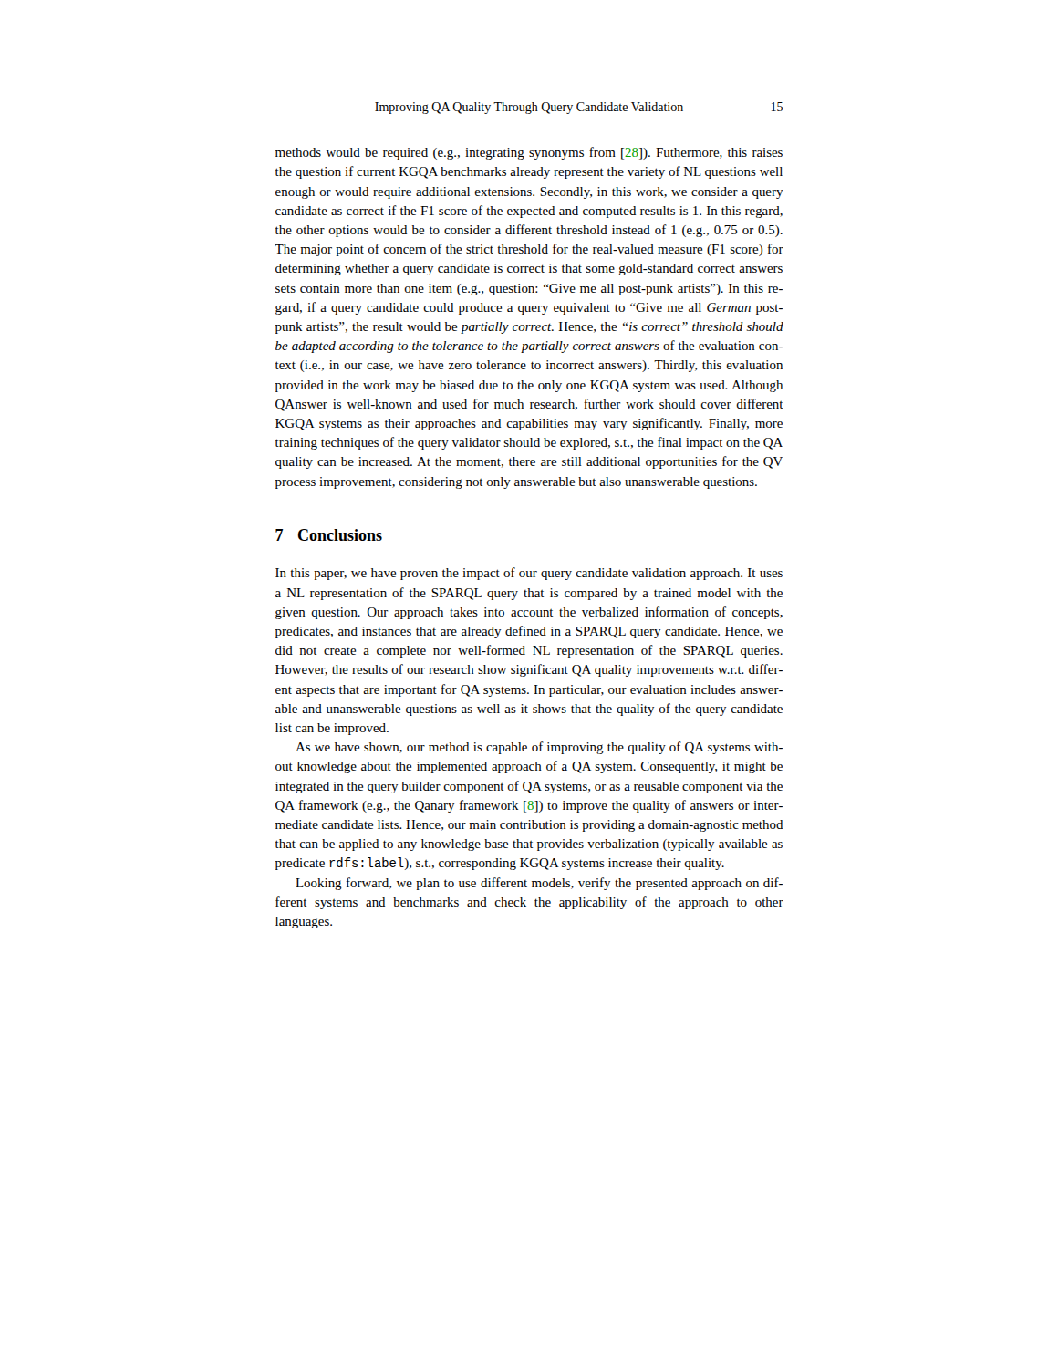Improving QA Quality Through Query Candidate Validation 15
methods would be required (e.g., integrating synonyms from [28]). Futhermore, this raises the question if current KGQA benchmarks already represent the variety of NL questions well enough or would require additional extensions. Secondly, in this work, we consider a query candidate as correct if the F1 score of the expected and computed results is 1. In this regard, the other options would be to consider a different threshold instead of 1 (e.g., 0.75 or 0.5). The major point of concern of the strict threshold for the real-valued measure (F1 score) for determining whether a query candidate is correct is that some gold-standard correct answers sets contain more than one item (e.g., question: “Give me all post-punk artists”). In this regard, if a query candidate could produce a query equivalent to “Give me all German post-punk artists”, the result would be partially correct. Hence, the “is correct” threshold should be adapted according to the tolerance to the partially correct answers of the evaluation context (i.e., in our case, we have zero tolerance to incorrect answers). Thirdly, this evaluation provided in the work may be biased due to the only one KGQA system was used. Although QAnswer is well-known and used for much research, further work should cover different KGQA systems as their approaches and capabilities may vary significantly. Finally, more training techniques of the query validator should be explored, s.t., the final impact on the QA quality can be increased. At the moment, there are still additional opportunities for the QV process improvement, considering not only answerable but also unanswerable questions.
7 Conclusions
In this paper, we have proven the impact of our query candidate validation approach. It uses a NL representation of the SPARQL query that is compared by a trained model with the given question. Our approach takes into account the verbalized information of concepts, predicates, and instances that are already defined in a SPARQL query candidate. Hence, we did not create a complete nor well-formed NL representation of the SPARQL queries. However, the results of our research show significant QA quality improvements w.r.t. different aspects that are important for QA systems. In particular, our evaluation includes answerable and unanswerable questions as well as it shows that the quality of the query candidate list can be improved.
As we have shown, our method is capable of improving the quality of QA systems without knowledge about the implemented approach of a QA system. Consequently, it might be integrated in the query builder component of QA systems, or as a reusable component via the QA framework (e.g., the Qanary framework [8]) to improve the quality of answers or intermediate candidate lists. Hence, our main contribution is providing a domain-agnostic method that can be applied to any knowledge base that provides verbalization (typically available as predicate rdfs:label), s.t., corresponding KGQA systems increase their quality.
Looking forward, we plan to use different models, verify the presented approach on different systems and benchmarks and check the applicability of the approach to other languages.